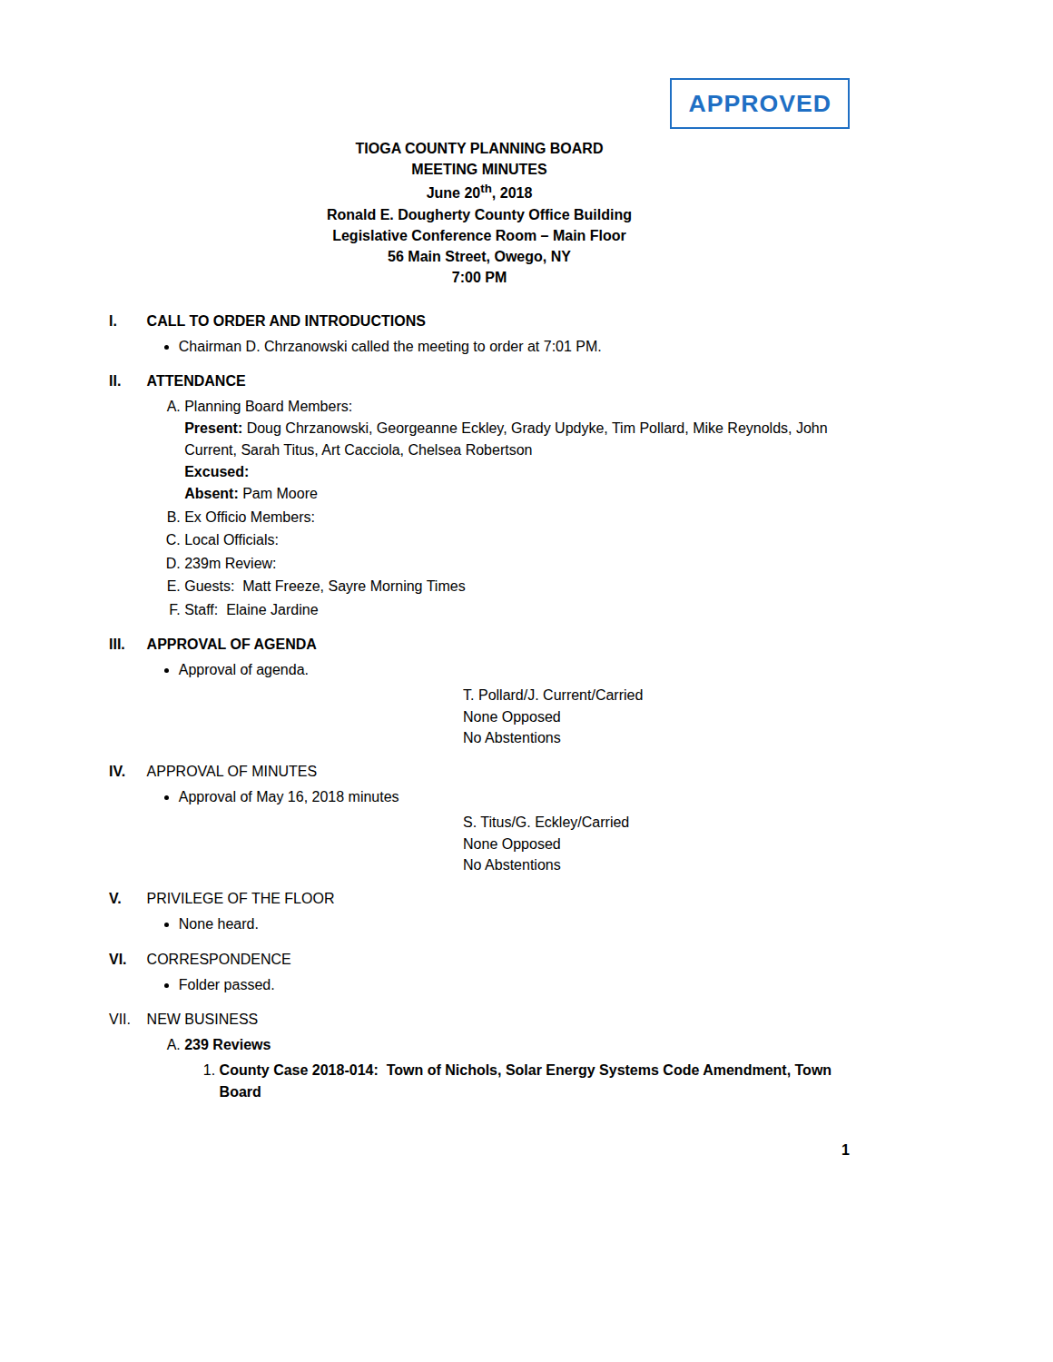APPROVED
TIOGA COUNTY PLANNING BOARD
MEETING MINUTES
June 20th, 2018
Ronald E. Dougherty County Office Building
Legislative Conference Room – Main Floor
56 Main Street, Owego, NY
7:00 PM
I. CALL TO ORDER AND INTRODUCTIONS
Chairman D. Chrzanowski called the meeting to order at 7:01 PM.
II. ATTENDANCE
Planning Board Members:
Present: Doug Chrzanowski, Georgeanne Eckley, Grady Updyke, Tim Pollard, Mike Reynolds, John Current, Sarah Titus, Art Cacciola, Chelsea Robertson
Excused:
Absent: Pam Moore
Ex Officio Members:
Local Officials:
239m Review:
Guests: Matt Freeze, Sayre Morning Times
Staff: Elaine Jardine
III. APPROVAL OF AGENDA
Approval of agenda.
T. Pollard/J. Current/Carried
None Opposed
No Abstentions
IV. APPROVAL OF MINUTES
Approval of May 16, 2018 minutes
S. Titus/G. Eckley/Carried
None Opposed
No Abstentions
V. PRIVILEGE OF THE FLOOR
None heard.
VI. CORRESPONDENCE
Folder passed.
VII. NEW BUSINESS
239 Reviews
County Case 2018-014: Town of Nichols, Solar Energy Systems Code Amendment, Town Board
1